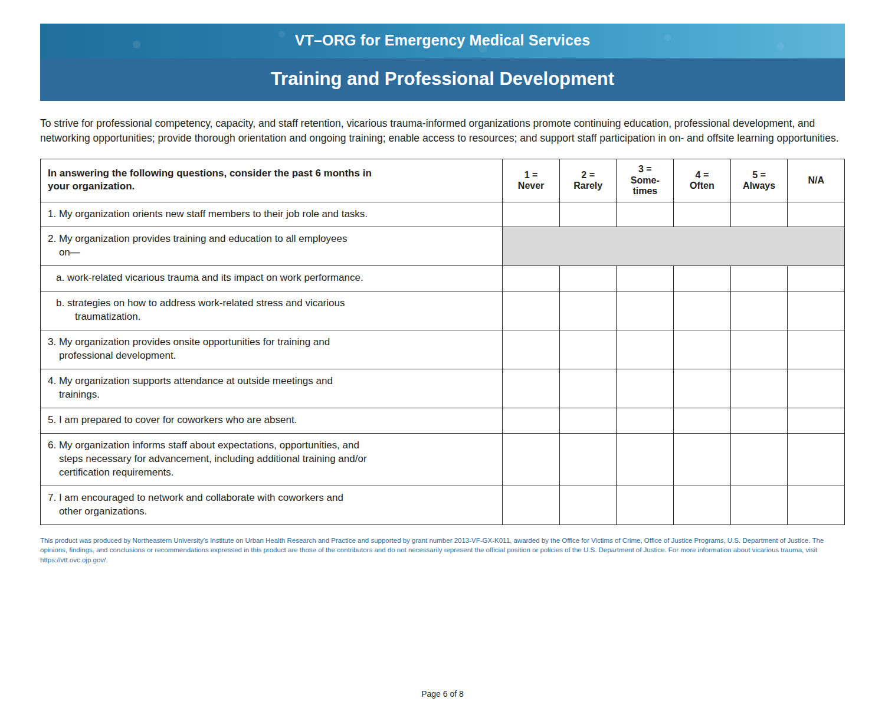VT–ORG for Emergency Medical Services
Training and Professional Development
To strive for professional competency, capacity, and staff retention, vicarious trauma-informed organizations promote continuing education, professional development, and networking opportunities; provide thorough orientation and ongoing training; enable access to resources; and support staff participation in on- and offsite learning opportunities.
| In answering the following questions, consider the past 6 months in your organization. | 1 = Never | 2 = Rarely | 3 = Some- times | 4 = Often | 5 = Always | N/A |
| --- | --- | --- | --- | --- | --- | --- |
| 1. My organization orients new staff members to their job role and tasks. | | | | | | |
| 2. My organization provides training and education to all employees on— | |
| a. work-related vicarious trauma and its impact on work performance. | | | | | | |
| b. strategies on how to address work-related stress and vicarious traumatization. | | | | | | |
| 3. My organization provides onsite opportunities for training and professional development. | | | | | | |
| 4. My organization supports attendance at outside meetings and trainings. | | | | | | |
| 5. I am prepared to cover for coworkers who are absent. | | | | | | |
| 6. My organization informs staff about expectations, opportunities, and steps necessary for advancement, including additional training and/or certification requirements. | | | | | | |
| 7. I am encouraged to network and collaborate with coworkers and other organizations. | | | | | | |
This product was produced by Northeastern University’s Institute on Urban Health Research and Practice and supported by grant number 2013-VF-GX-K011, awarded by the Office for Victims of Crime, Office of Justice Programs, U.S. Department of Justice. The opinions, findings, and conclusions or recommendations expressed in this product are those of the contributors and do not necessarily represent the official position or policies of the U.S. Department of Justice. For more information about vicarious trauma, visit https://vtt.ovc.ojp.gov/.
Page 6 of 8